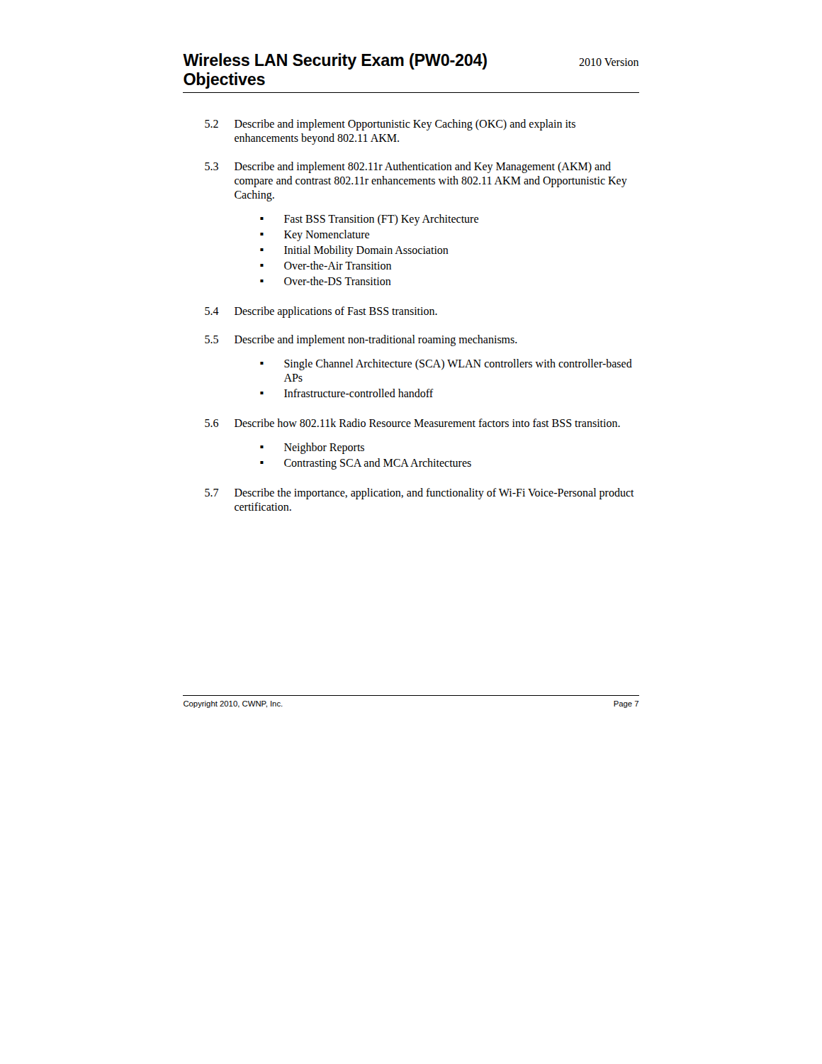Wireless LAN Security Exam (PW0-204) Objectives
2010 Version
5.2
Describe and implement Opportunistic Key Caching (OKC) and explain its enhancements beyond 802.11 AKM.
5.3
Describe and implement 802.11r Authentication and Key Management (AKM) and compare and contrast 802.11r enhancements with 802.11 AKM and Opportunistic Key Caching.
Fast BSS Transition (FT) Key Architecture
Key Nomenclature
Initial Mobility Domain Association
Over-the-Air Transition
Over-the-DS Transition
5.4
Describe applications of Fast BSS transition.
5.5
Describe and implement non-traditional roaming mechanisms.
Single Channel Architecture (SCA) WLAN controllers with controller-based APs
Infrastructure-controlled handoff
5.6
Describe how 802.11k Radio Resource Measurement factors into fast BSS transition.
Neighbor Reports
Contrasting SCA and MCA Architectures
5.7
Describe the importance, application, and functionality of Wi-Fi Voice-Personal product certification.
Copyright 2010, CWNP, Inc.
Page 7